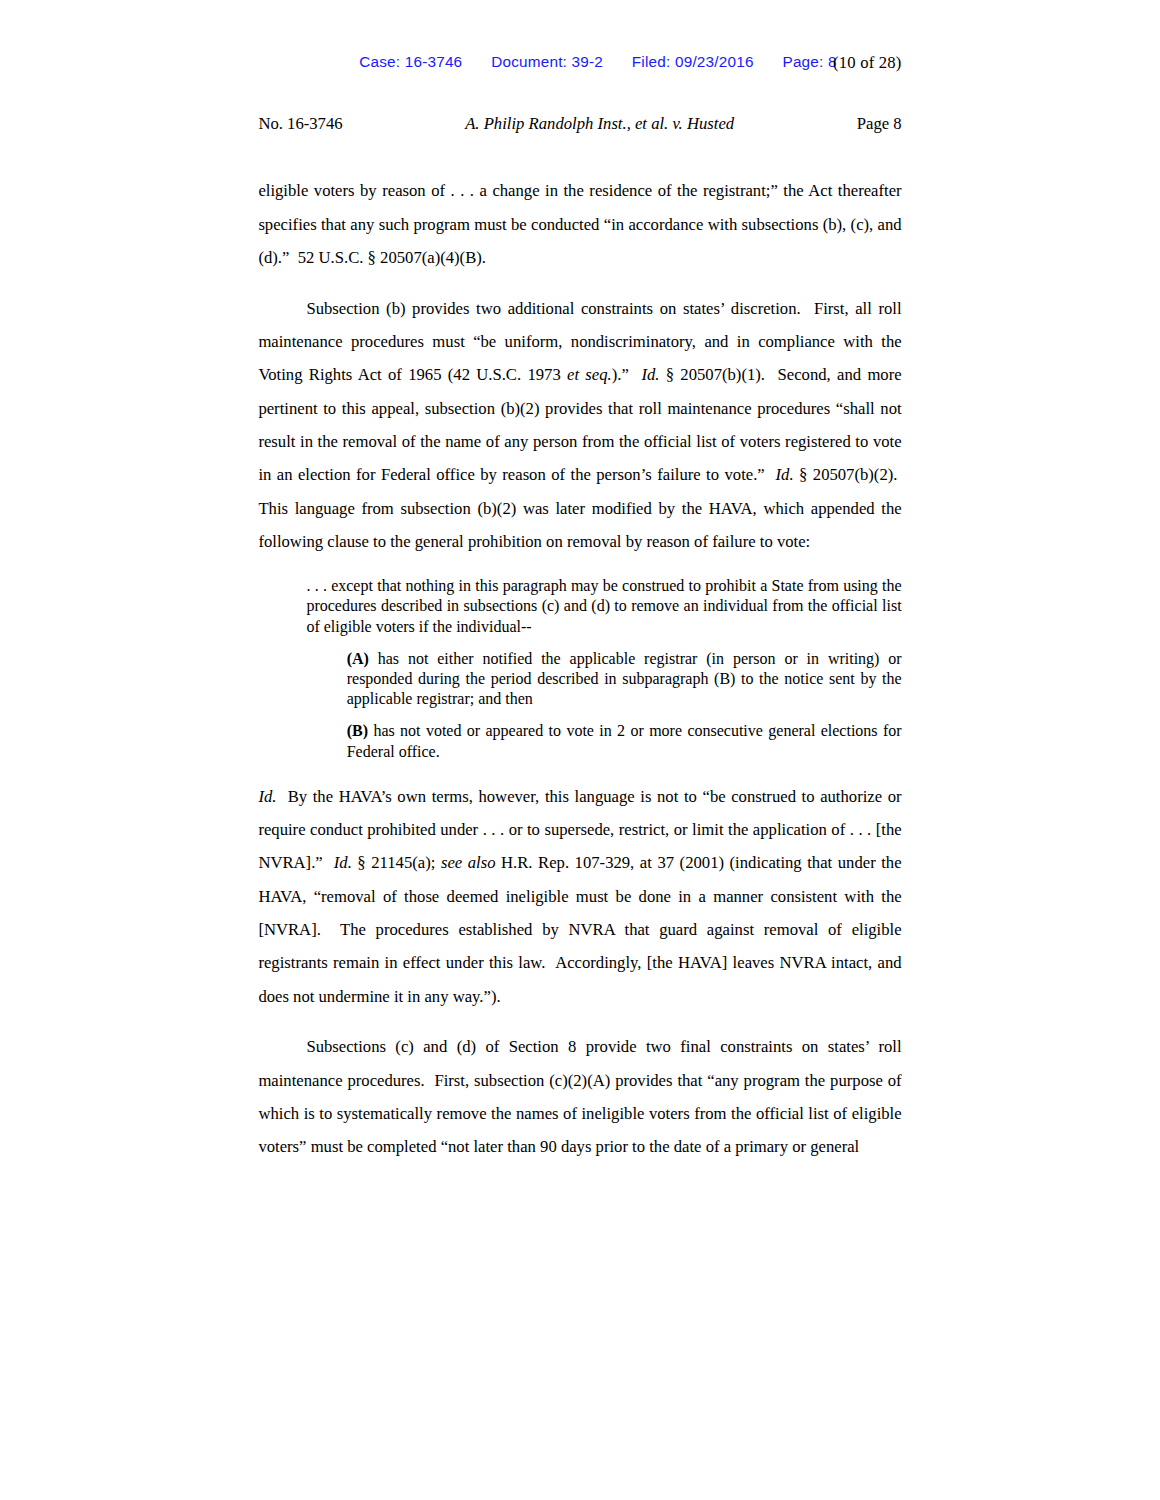Case: 16-3746 Document: 39-2 Filed: 09/23/2016 Page: 8 (10 of 28)
No. 16-3746 A. Philip Randolph Inst., et al. v. Husted Page 8
eligible voters by reason of . . . a change in the residence of the registrant;” the Act thereafter specifies that any such program must be conducted “in accordance with subsections (b), (c), and (d).” 52 U.S.C. § 20507(a)(4)(B).
Subsection (b) provides two additional constraints on states’ discretion. First, all roll maintenance procedures must “be uniform, nondiscriminatory, and in compliance with the Voting Rights Act of 1965 (42 U.S.C. 1973 et seq.).” Id. § 20507(b)(1). Second, and more pertinent to this appeal, subsection (b)(2) provides that roll maintenance procedures “shall not result in the removal of the name of any person from the official list of voters registered to vote in an election for Federal office by reason of the person’s failure to vote.” Id. § 20507(b)(2). This language from subsection (b)(2) was later modified by the HAVA, which appended the following clause to the general prohibition on removal by reason of failure to vote:
. . . except that nothing in this paragraph may be construed to prohibit a State from using the procedures described in subsections (c) and (d) to remove an individual from the official list of eligible voters if the individual--
(A) has not either notified the applicable registrar (in person or in writing) or responded during the period described in subparagraph (B) to the notice sent by the applicable registrar; and then
(B) has not voted or appeared to vote in 2 or more consecutive general elections for Federal office.
Id. By the HAVA’s own terms, however, this language is not to “be construed to authorize or require conduct prohibited under . . . or to supersede, restrict, or limit the application of . . . [the NVRA].” Id. § 21145(a); see also H.R. Rep. 107-329, at 37 (2001) (indicating that under the HAVA, “removal of those deemed ineligible must be done in a manner consistent with the [NVRA]. The procedures established by NVRA that guard against removal of eligible registrants remain in effect under this law. Accordingly, [the HAVA] leaves NVRA intact, and does not undermine it in any way.”).
Subsections (c) and (d) of Section 8 provide two final constraints on states’ roll maintenance procedures. First, subsection (c)(2)(A) provides that “any program the purpose of which is to systematically remove the names of ineligible voters from the official list of eligible voters” must be completed “not later than 90 days prior to the date of a primary or general